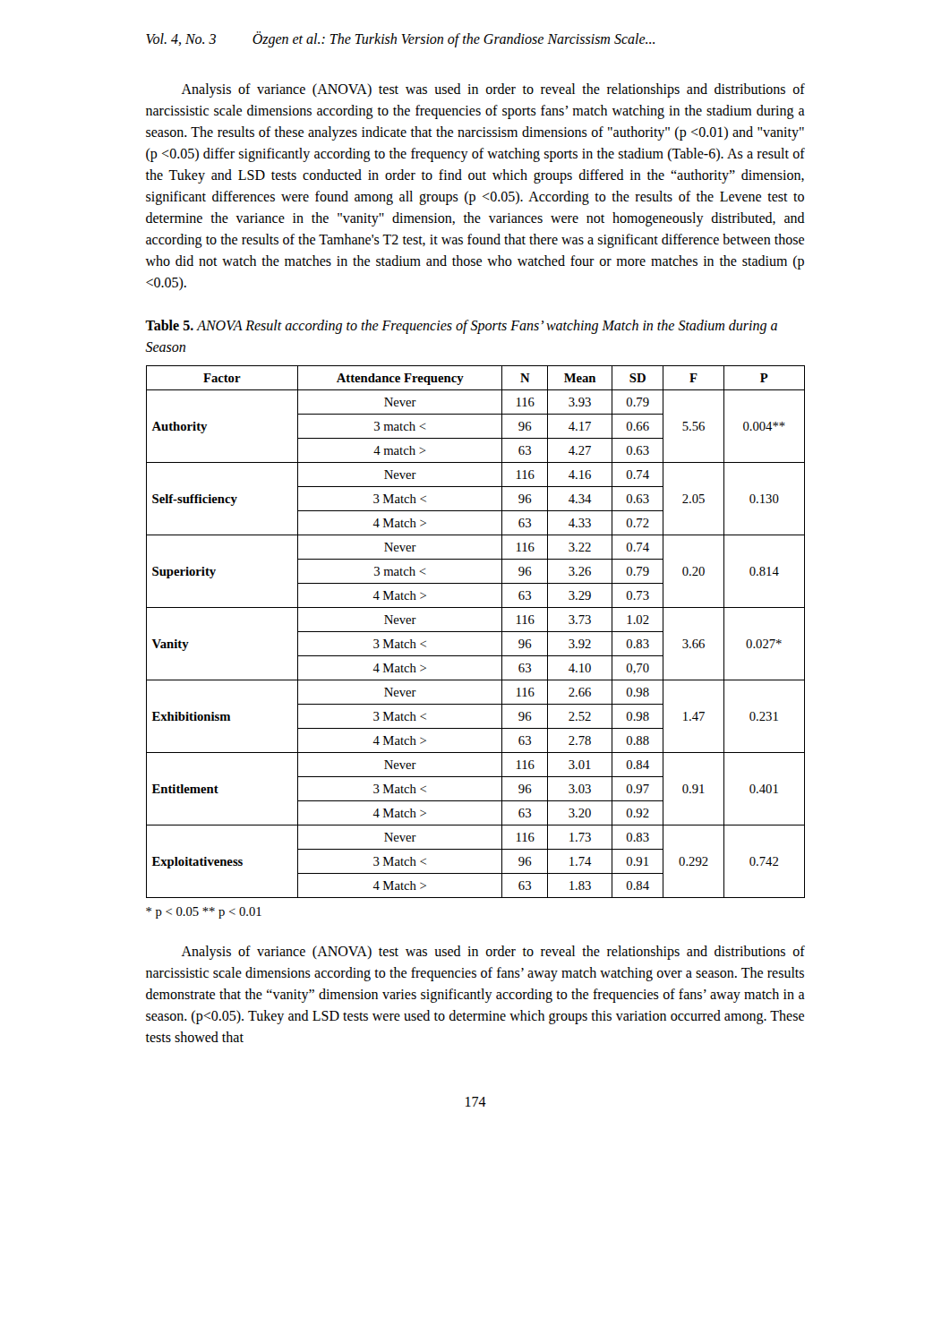Vol. 4, No. 3 Özgen et al.: The Turkish Version of the Grandiose Narcissism Scale...
Analysis of variance (ANOVA) test was used in order to reveal the relationships and distributions of narcissistic scale dimensions according to the frequencies of sports fans’ match watching in the stadium during a season. The results of these analyzes indicate that the narcissism dimensions of "authority" (p <0.01) and "vanity" (p <0.05) differ significantly according to the frequency of watching sports in the stadium (Table-6). As a result of the Tukey and LSD tests conducted in order to find out which groups differed in the “authority” dimension, significant differences were found among all groups (p <0.05). According to the results of the Levene test to determine the variance in the "vanity" dimension, the variances were not homogeneously distributed, and according to the results of the Tamhane's T2 test, it was found that there was a significant difference between those who did not watch the matches in the stadium and those who watched four or more matches in the stadium (p <0.05).
Table 5. ANOVA Result according to the Frequencies of Sports Fans’ watching Match in the Stadium during a Season
| Factor | Attendance Frequency | N | Mean | SD | F | P |
| --- | --- | --- | --- | --- | --- | --- |
| Authority | Never | 116 | 3.93 | 0.79 | 5.56 | 0.004** |
| 3 match < | 96 | 4.17 | 0.66 |
| 4 match > | 63 | 4.27 | 0.63 |
| Self-sufficiency | Never | 116 | 4.16 | 0.74 | 2.05 | 0.130 |
| 3 Match < | 96 | 4.34 | 0.63 |
| 4 Match > | 63 | 4.33 | 0.72 |
| Superiority | Never | 116 | 3.22 | 0.74 | 0.20 | 0.814 |
| 3 match < | 96 | 3.26 | 0.79 |
| 4 Match > | 63 | 3.29 | 0.73 |
| Vanity | Never | 116 | 3.73 | 1.02 | 3.66 | 0.027* |
| 3 Match < | 96 | 3.92 | 0.83 |
| 4 Match > | 63 | 4.10 | 0,70 |
| Exhibitionism | Never | 116 | 2.66 | 0.98 | 1.47 | 0.231 |
| 3 Match < | 96 | 2.52 | 0.98 |
| 4 Match > | 63 | 2.78 | 0.88 |
| Entitlement | Never | 116 | 3.01 | 0.84 | 0.91 | 0.401 |
| 3 Match < | 96 | 3.03 | 0.97 |
| 4 Match > | 63 | 3.20 | 0.92 |
| Exploitativeness | Never | 116 | 1.73 | 0.83 | 0.292 | 0.742 |
| 3 Match < | 96 | 1.74 | 0.91 |
| 4 Match > | 63 | 1.83 | 0.84 |
* p < 0.05 ** p < 0.01
Analysis of variance (ANOVA) test was used in order to reveal the relationships and distributions of narcissistic scale dimensions according to the frequencies of fans’ away match watching over a season. The results demonstrate that the “vanity” dimension varies significantly according to the frequencies of fans’ away match in a season. (p<0.05). Tukey and LSD tests were used to determine which groups this variation occurred among. These tests showed that
174